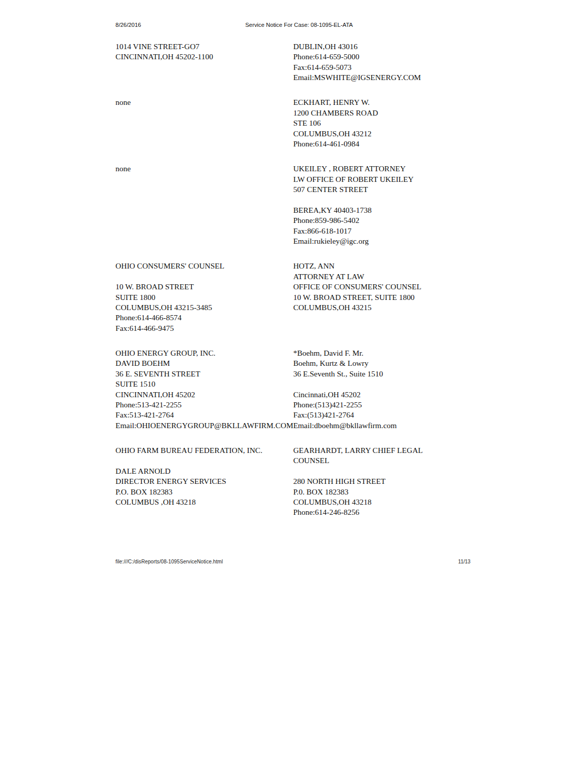8/26/2016
Service Notice For Case: 08-1095-EL-ATA
| 1014 VINE STREET-GO7 CINCINNATI,OH 45202-1100 | DUBLIN,OH 43016 Phone:614-659-5000 Fax:614-659-5073 Email:MSWHITE@IGSENERGY.COM |
| none | ECKHART, HENRY W. 1200 CHAMBERS ROAD STE 106 COLUMBUS,OH 43212 Phone:614-461-0984 |
| none | UKEILEY , ROBERT ATTORNEY LW OFFICE OF ROBERT UKEILEY 507 CENTER STREET BEREA,KY 40403-1738 Phone:859-986-5402 Fax:866-618-1017 Email:rukieley@igc.org |
| OHIO CONSUMERS' COUNSEL 10 W. BROAD STREET SUITE 1800 COLUMBUS,OH 43215-3485 Phone:614-466-8574 Fax:614-466-9475 | HOTZ, ANN ATTORNEY AT LAW OFFICE OF CONSUMERS' COUNSEL 10 W. BROAD STREET, SUITE 1800 COLUMBUS,OH 43215 |
| OHIO ENERGY GROUP, INC. DAVID BOEHM 36 E. SEVENTH STREET SUITE 1510 CINCINNATI,OH 45202 Phone:513-421-2255 Fax:513-421-2764 Email:OHIOENERGYGROUP@BKLLAWFIRM.COM | *Boehm, David F. Mr. Boehm, Kurtz & Lowry 36 E.Seventh St., Suite 1510 Cincinnati,OH 45202 Phone:(513)421-2255 Fax:(513)421-2764 Email:dboehm@bkllawfirm.com |
| OHIO FARM BUREAU FEDERATION, INC. DALE ARNOLD DIRECTOR ENERGY SERVICES P.O. BOX 182383 COLUMBUS ,OH 43218 | GEARHARDT, LARRY CHIEF LEGAL COUNSEL 280 NORTH HIGH STREET P.0. BOX 182383 COLUMBUS,OH 43218 Phone:614-246-8256 |
file:///C:/disReports/08-1095ServiceNotice.html
11/13